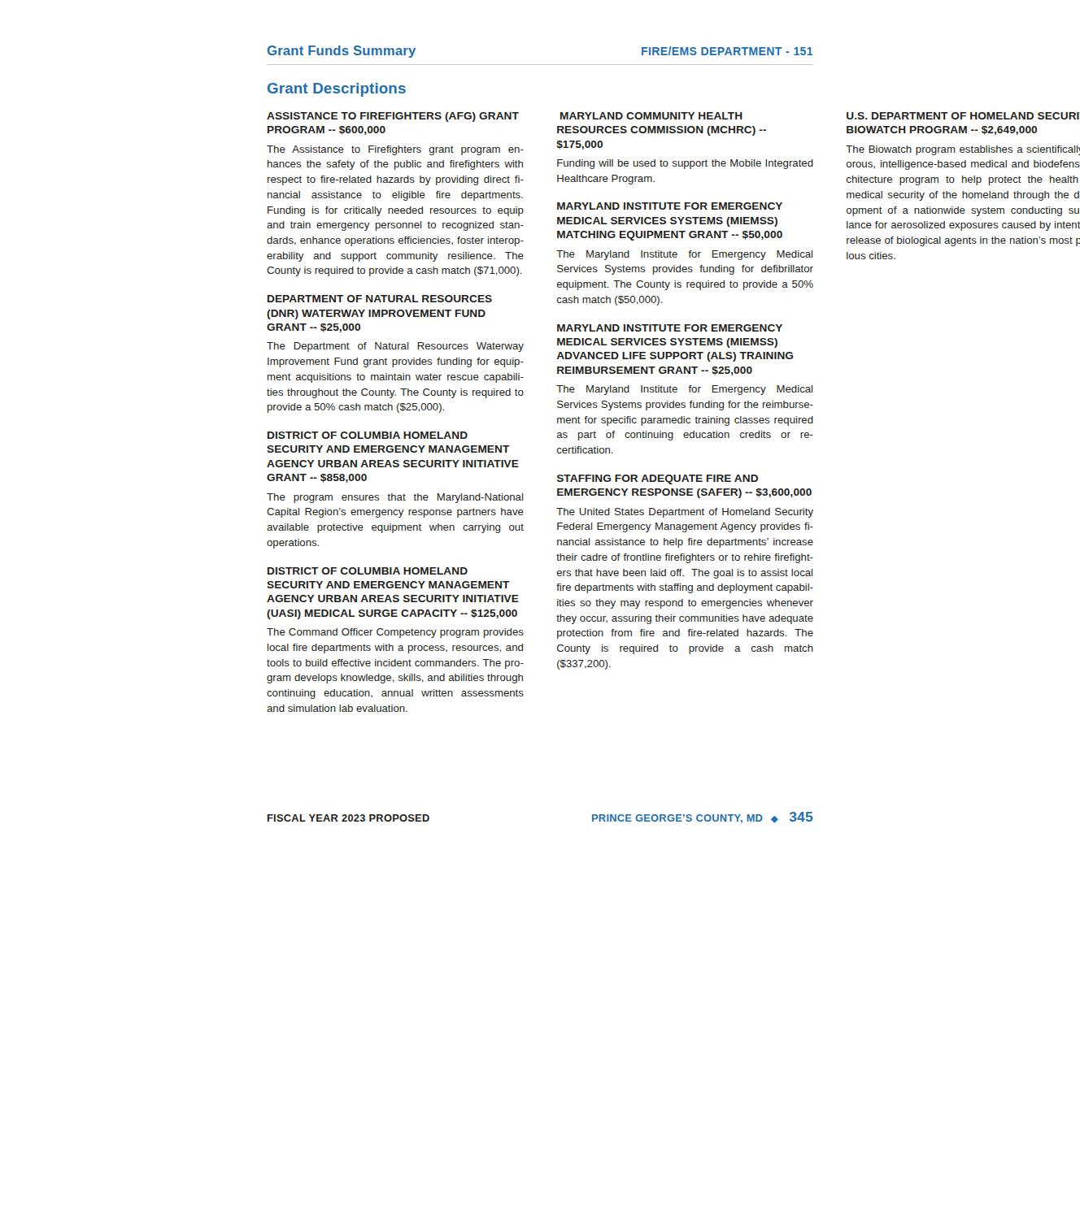Grant Funds Summary
FIRE/EMS DEPARTMENT - 151
Grant Descriptions
ASSISTANCE TO FIREFIGHTERS (AFG) GRANT PROGRAM -- $600,000
The Assistance to Firefighters grant program enhances the safety of the public and firefighters with respect to fire-related hazards by providing direct financial assistance to eligible fire departments. Funding is for critically needed resources to equip and train emergency personnel to recognized standards, enhance operations efficiencies, foster interoperability and support community resilience. The County is required to provide a cash match ($71,000).
DEPARTMENT OF NATURAL RESOURCES (DNR) WATERWAY IMPROVEMENT FUND GRANT -- $25,000
The Department of Natural Resources Waterway Improvement Fund grant provides funding for equipment acquisitions to maintain water rescue capabilities throughout the County. The County is required to provide a 50% cash match ($25,000).
DISTRICT OF COLUMBIA HOMELAND SECURITY AND EMERGENCY MANAGEMENT AGENCY URBAN AREAS SECURITY INITIATIVE GRANT -- $858,000
The program ensures that the Maryland-National Capital Region’s emergency response partners have available protective equipment when carrying out operations.
DISTRICT OF COLUMBIA HOMELAND SECURITY AND EMERGENCY MANAGEMENT AGENCY URBAN AREAS SECURITY INITIATIVE (UASI) MEDICAL SURGE CAPACITY -- $125,000
The Command Officer Competency program provides local fire departments with a process, resources, and tools to build effective incident commanders. The program develops knowledge, skills, and abilities through continuing education, annual written assessments and simulation lab evaluation.
MARYLAND COMMUNITY HEALTH RESOURCES COMMISSION (MCHRC) -- $175,000
Funding will be used to support the Mobile Integrated Healthcare Program.
MARYLAND INSTITUTE FOR EMERGENCY MEDICAL SERVICES SYSTEMS (MIEMSS) MATCHING EQUIPMENT GRANT -- $50,000
The Maryland Institute for Emergency Medical Services Systems provides funding for defibrillator equipment. The County is required to provide a 50% cash match ($50,000).
MARYLAND INSTITUTE FOR EMERGENCY MEDICAL SERVICES SYSTEMS (MIEMSS) ADVANCED LIFE SUPPORT (ALS) TRAINING REIMBURSEMENT GRANT -- $25,000
The Maryland Institute for Emergency Medical Services Systems provides funding for the reimbursement for specific paramedic training classes required as part of continuing education credits or re-certification.
STAFFING FOR ADEQUATE FIRE AND EMERGENCY RESPONSE (SAFER) -- $3,600,000
The United States Department of Homeland Security Federal Emergency Management Agency provides financial assistance to help fire departments’ increase their cadre of frontline firefighters or to rehire firefighters that have been laid off. The goal is to assist local fire departments with staffing and deployment capabilities so they may respond to emergencies whenever they occur, assuring their communities have adequate protection from fire and fire-related hazards. The County is required to provide a cash match ($337,200).
U.S. DEPARTMENT OF HOMELAND SECURITY BIOWATCH PROGRAM -- $2,649,000
The Biowatch program establishes a scientifically rigorous, intelligence-based medical and biodefense architecture program to help protect the health and medical security of the homeland through the development of a nationwide system conducting surveillance for aerosolized exposures caused by intentional release of biological agents in the nation’s most populous cities.
FISCAL YEAR 2023 PROPOSED
PRINCE GEORGE’S COUNTY, MD ◆ 345